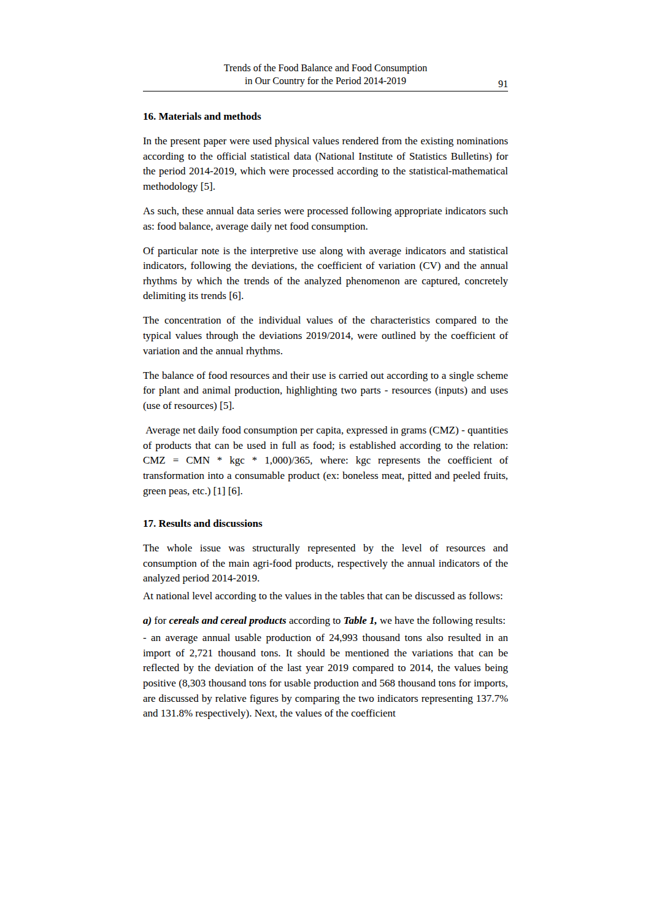Trends of the Food Balance and Food Consumption in Our Country for the Period 2014-2019
91
16. Materials and methods
In the present paper were used physical values rendered from the existing nominations according to the official statistical data (National Institute of Statistics Bulletins) for the period 2014-2019, which were processed according to the statistical-mathematical methodology [5].
As such, these annual data series were processed following appropriate indicators such as: food balance, average daily net food consumption.
Of particular note is the interpretive use along with average indicators and statistical indicators, following the deviations, the coefficient of variation (CV) and the annual rhythms by which the trends of the analyzed phenomenon are captured, concretely delimiting its trends [6].
The concentration of the individual values of the characteristics compared to the typical values through the deviations 2019/2014, were outlined by the coefficient of variation and the annual rhythms.
The balance of food resources and their use is carried out according to a single scheme for plant and animal production, highlighting two parts - resources (inputs) and uses (use of resources) [5].
Average net daily food consumption per capita, expressed in grams (CMZ) - quantities of products that can be used in full as food; is established according to the relation: CMZ = CMN * kgc * 1,000)/365, where: kgc represents the coefficient of transformation into a consumable product (ex: boneless meat, pitted and peeled fruits, green peas, etc.) [1] [6].
17. Results and discussions
The whole issue was structurally represented by the level of resources and consumption of the main agri-food products, respectively the annual indicators of the analyzed period 2014-2019.
At national level according to the values in the tables that can be discussed as follows:
a) for cereals and cereal products according to Table 1, we have the following results:
- an average annual usable production of 24,993 thousand tons also resulted in an import of 2,721 thousand tons. It should be mentioned the variations that can be reflected by the deviation of the last year 2019 compared to 2014, the values being positive (8,303 thousand tons for usable production and 568 thousand tons for imports, are discussed by relative figures by comparing the two indicators representing 137.7% and 131.8% respectively). Next, the values of the coefficient